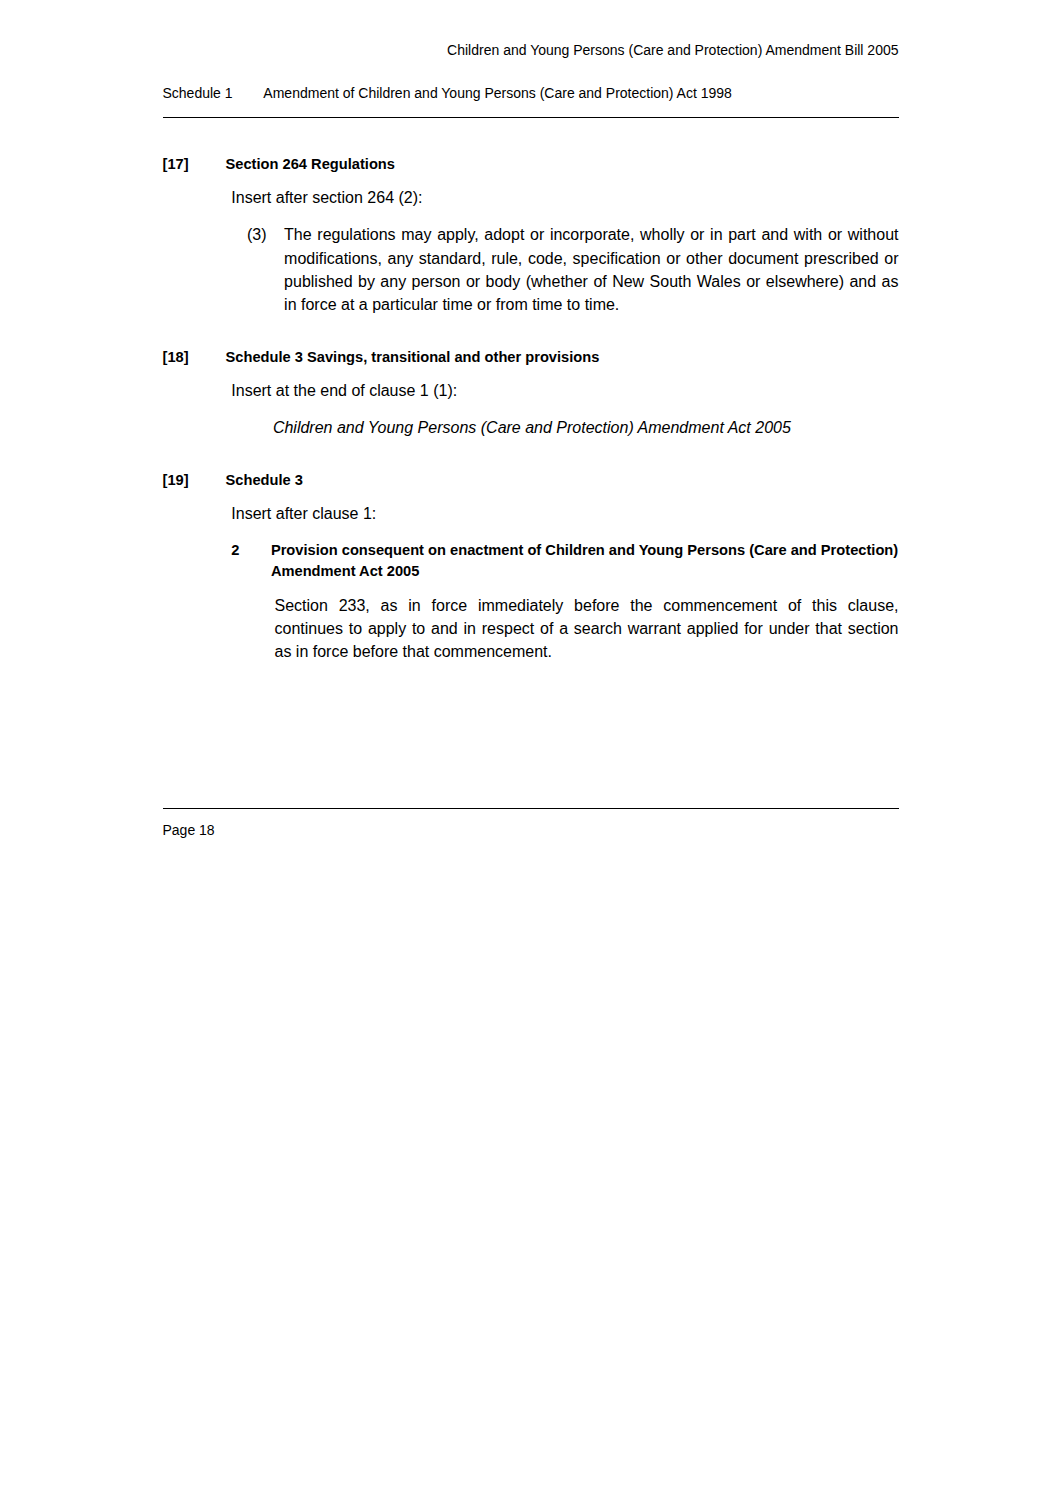Children and Young Persons (Care and Protection) Amendment Bill 2005
Schedule 1 Amendment of Children and Young Persons (Care and Protection) Act 1998
[17] Section 264 Regulations
Insert after section 264 (2):
(3)
The regulations may apply, adopt or incorporate, wholly or in part and with or without modifications, any standard, rule, code, specification or other document prescribed or published by any person or body (whether of New South Wales or elsewhere) and as in force at a particular time or from time to time.
[18] Schedule 3 Savings, transitional and other provisions
Insert at the end of clause 1 (1):
Children and Young Persons (Care and Protection) Amendment Act 2005
[19] Schedule 3
Insert after clause 1:
2 Provision consequent on enactment of Children and Young Persons (Care and Protection) Amendment Act 2005
Section 233, as in force immediately before the commencement of this clause, continues to apply to and in respect of a search warrant applied for under that section as in force before that commencement.
Page 18